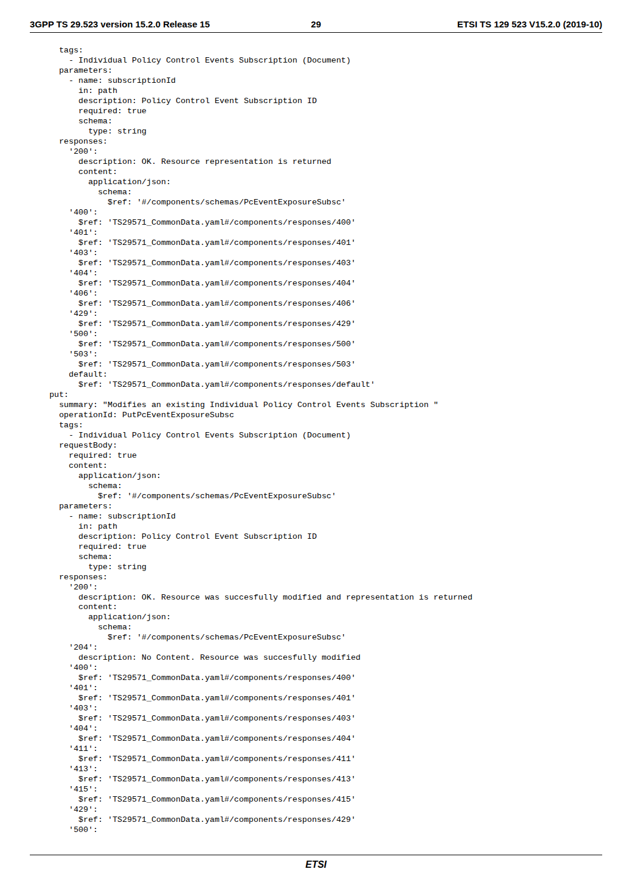3GPP TS 29.523 version 15.2.0 Release 15
29
ETSI TS 129 523 V15.2.0 (2019-10)
      tags:
        - Individual Policy Control Events Subscription (Document)
      parameters:
        - name: subscriptionId
          in: path
          description: Policy Control Event Subscription ID
          required: true
          schema:
            type: string
      responses:
        '200':
          description: OK. Resource representation is returned
          content:
            application/json:
              schema:
                $ref: '#/components/schemas/PcEventExposureSubsc'
        '400':
          $ref: 'TS29571_CommonData.yaml#/components/responses/400'
        '401':
          $ref: 'TS29571_CommonData.yaml#/components/responses/401'
        '403':
          $ref: 'TS29571_CommonData.yaml#/components/responses/403'
        '404':
          $ref: 'TS29571_CommonData.yaml#/components/responses/404'
        '406':
          $ref: 'TS29571_CommonData.yaml#/components/responses/406'
        '429':
          $ref: 'TS29571_CommonData.yaml#/components/responses/429'
        '500':
          $ref: 'TS29571_CommonData.yaml#/components/responses/500'
        '503':
          $ref: 'TS29571_CommonData.yaml#/components/responses/503'
        default:
          $ref: 'TS29571_CommonData.yaml#/components/responses/default'
    put:
      summary: "Modifies an existing Individual Policy Control Events Subscription "
      operationId: PutPcEventExposureSubsc
      tags:
        - Individual Policy Control Events Subscription (Document)
      requestBody:
        required: true
        content:
          application/json:
            schema:
              $ref: '#/components/schemas/PcEventExposureSubsc'
      parameters:
        - name: subscriptionId
          in: path
          description: Policy Control Event Subscription ID
          required: true
          schema:
            type: string
      responses:
        '200':
          description: OK. Resource was succesfully modified and representation is returned
          content:
            application/json:
              schema:
                $ref: '#/components/schemas/PcEventExposureSubsc'
        '204':
          description: No Content. Resource was succesfully modified
        '400':
          $ref: 'TS29571_CommonData.yaml#/components/responses/400'
        '401':
          $ref: 'TS29571_CommonData.yaml#/components/responses/401'
        '403':
          $ref: 'TS29571_CommonData.yaml#/components/responses/403'
        '404':
          $ref: 'TS29571_CommonData.yaml#/components/responses/404'
        '411':
          $ref: 'TS29571_CommonData.yaml#/components/responses/411'
        '413':
          $ref: 'TS29571_CommonData.yaml#/components/responses/413'
        '415':
          $ref: 'TS29571_CommonData.yaml#/components/responses/415'
        '429':
          $ref: 'TS29571_CommonData.yaml#/components/responses/429'
        '500':
ETSI